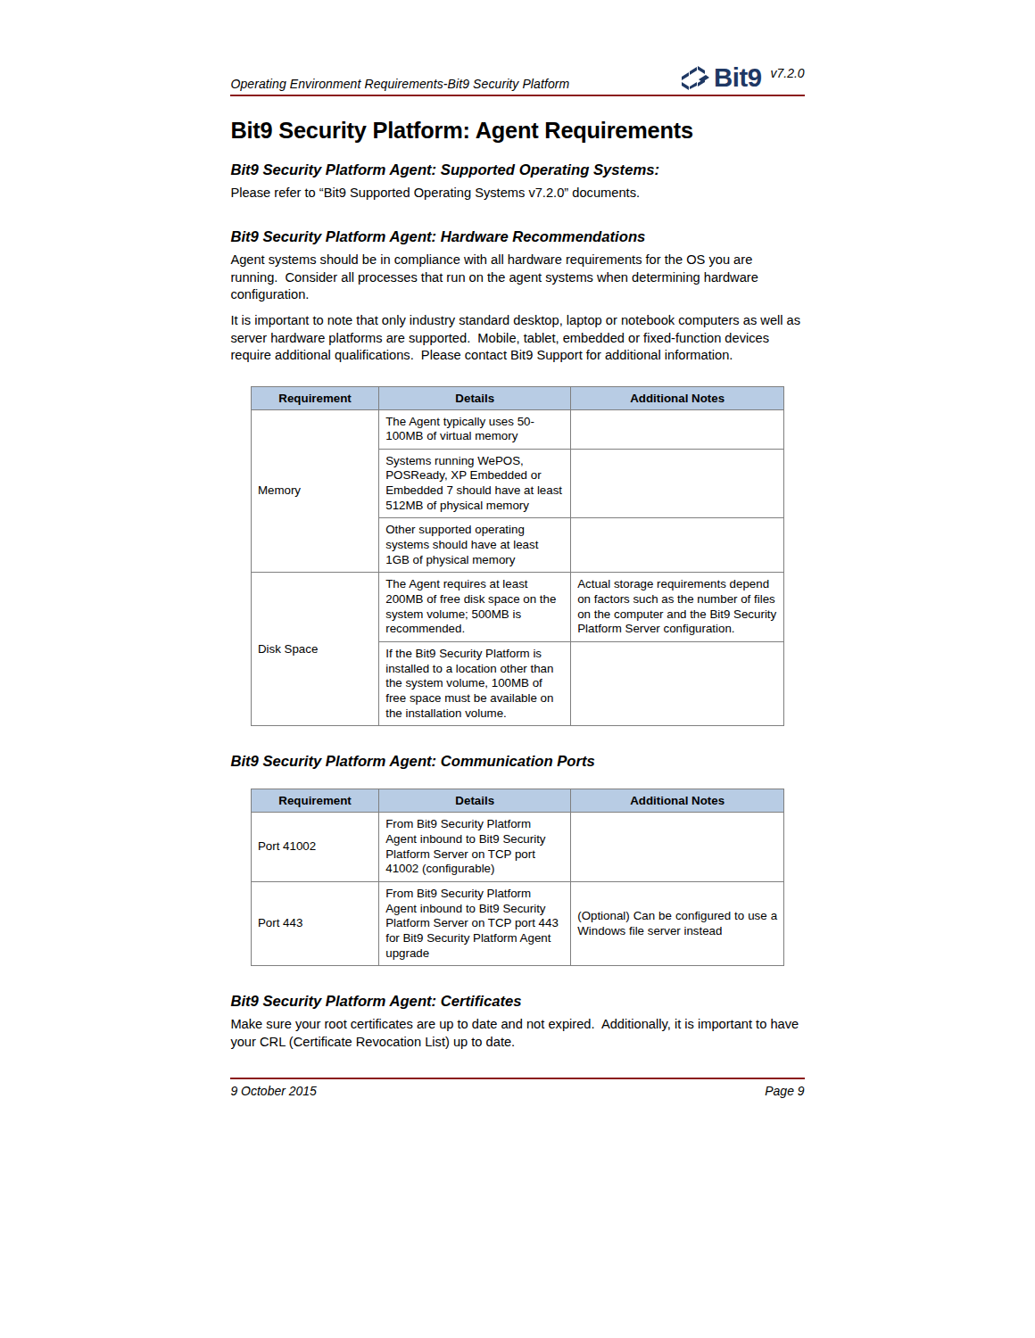Operating Environment Requirements-Bit9 Security Platform
Bit9
v7.2.0
Bit9 Security Platform: Agent Requirements
Bit9 Security Platform Agent: Supported Operating Systems:
Please refer to “Bit9 Supported Operating Systems v7.2.0” documents.
Bit9 Security Platform Agent: Hardware Recommendations
Agent systems should be in compliance with all hardware requirements for the OS you are running. Consider all processes that run on the agent systems when determining hardware configuration.
It is important to note that only industry standard desktop, laptop or notebook computers as well as server hardware platforms are supported. Mobile, tablet, embedded or fixed-function devices require additional qualifications. Please contact Bit9 Support for additional information.
| Requirement | Details | Additional Notes |
| --- | --- | --- |
| Memory | The Agent typically uses 50-100MB of virtual memory | |
| Systems running WePOS, POSReady, XP Embedded or Embedded 7 should have at least 512MB of physical memory | |
| Other supported operating systems should have at least 1GB of physical memory | |
| Disk Space | The Agent requires at least 200MB of free disk space on the system volume; 500MB is recommended. | Actual storage requirements depend on factors such as the number of files on the computer and the Bit9 Security Platform Server configuration. |
| If the Bit9 Security Platform is installed to a location other than the system volume, 100MB of free space must be available on the installation volume. | |
Bit9 Security Platform Agent: Communication Ports
| Requirement | Details | Additional Notes |
| --- | --- | --- |
| Port 41002 | From Bit9 Security Platform Agent inbound to Bit9 Security Platform Server on TCP port 41002 (configurable) | |
| Port 443 | From Bit9 Security Platform Agent inbound to Bit9 Security Platform Server on TCP port 443 for Bit9 Security Platform Agent upgrade | (Optional) Can be configured to use a Windows file server instead |
Bit9 Security Platform Agent: Certificates
Make sure your root certificates are up to date and not expired. Additionally, it is important to have your CRL (Certificate Revocation List) up to date.
9 October 2015
Page 9